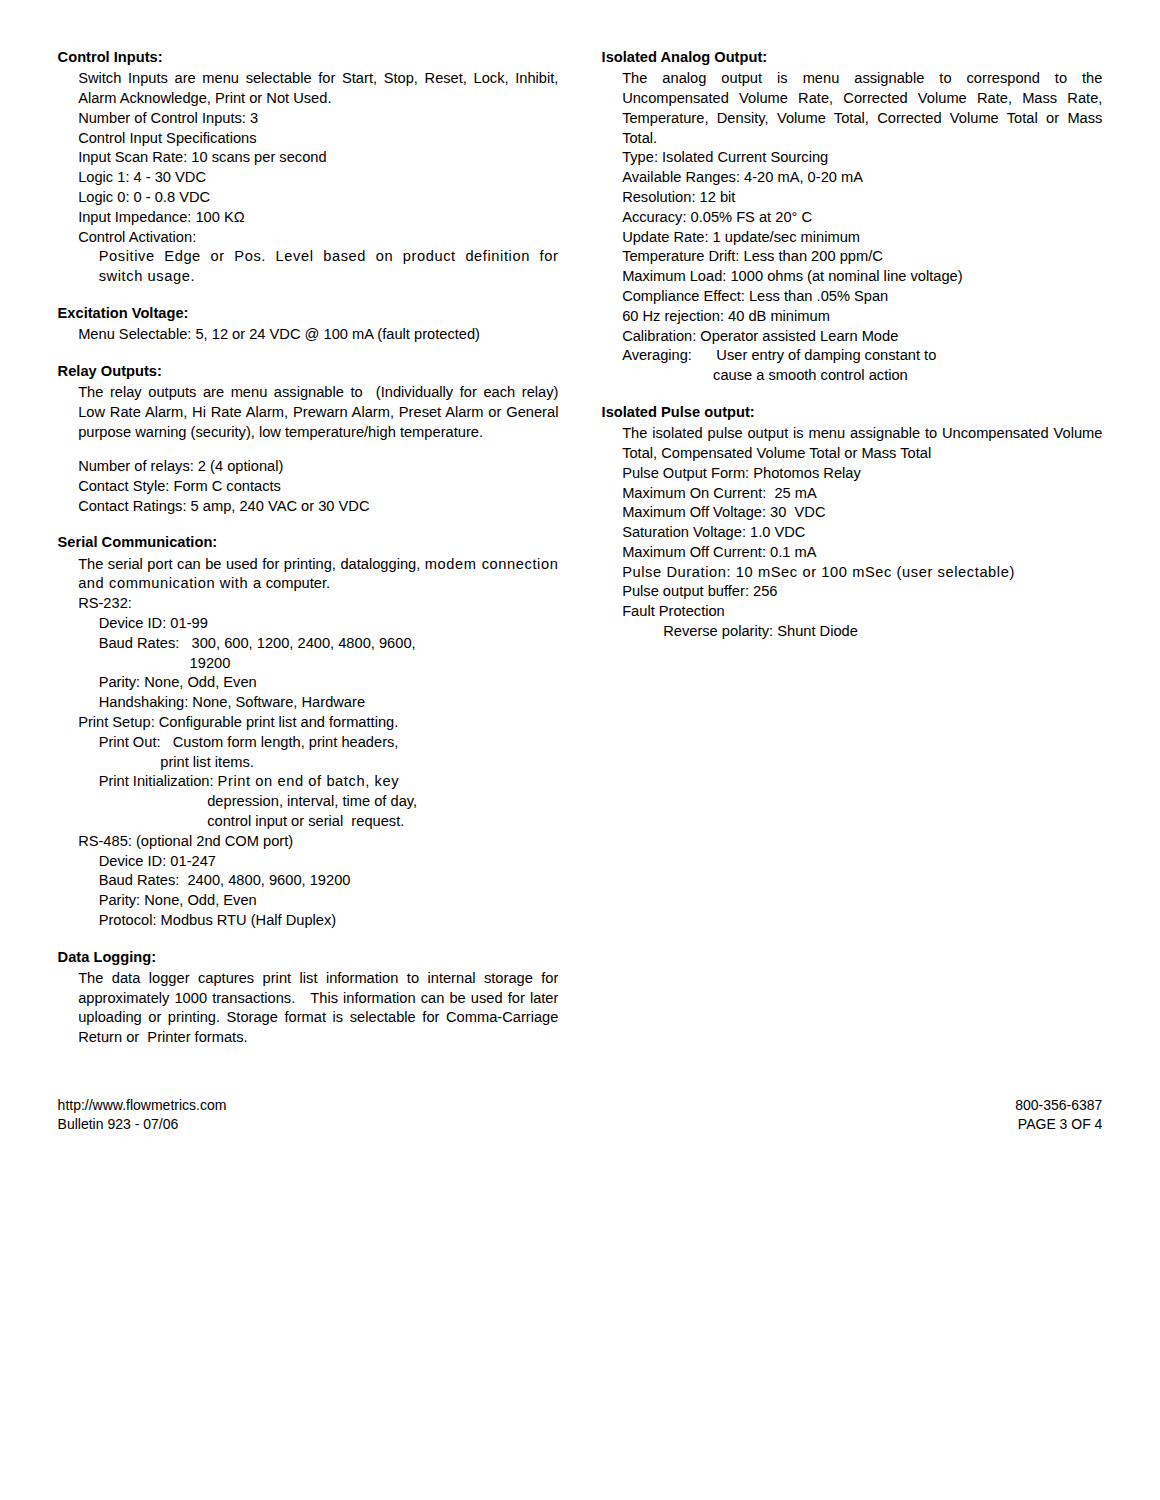Control Inputs:
Switch Inputs are menu selectable for Start, Stop, Reset, Lock, Inhibit, Alarm Acknowledge, Print or Not Used.
Number of Control Inputs: 3
Control Input Specifications
Input Scan Rate: 10 scans per second
Logic 1: 4 - 30 VDC
Logic 0: 0 - 0.8 VDC
Input Impedance: 100 KΩ
Control Activation:
Positive Edge or Pos. Level based on product definition for switch usage.
Excitation Voltage:
Menu Selectable: 5, 12 or 24 VDC @ 100 mA (fault protected)
Relay Outputs:
The relay outputs are menu assignable to (Individually for each relay) Low Rate Alarm, Hi Rate Alarm, Prewarn Alarm, Preset Alarm or General purpose warning (security), low temperature/high temperature.
Number of relays: 2 (4 optional)
Contact Style: Form C contacts
Contact Ratings: 5 amp, 240 VAC or 30 VDC
Serial Communication:
The serial port can be used for printing, datalogging, modem connection and communication with a computer.
RS-232:
Device ID: 01-99
Baud Rates: 300, 600, 1200, 2400, 4800, 9600,
19200
Parity: None, Odd, Even
Handshaking: None, Software, Hardware
Print Setup: Configurable print list and formatting.
Print Out: Custom form length, print headers,
print list items.
Print Initialization: Print on end of batch, key
depression, interval, time of day,
control input or serial request.
RS-485: (optional 2nd COM port)
Device ID: 01-247
Baud Rates: 2400, 4800, 9600, 19200
Parity: None, Odd, Even
Protocol: Modbus RTU (Half Duplex)
Data Logging:
The data logger captures print list information to internal storage for approximately 1000 transactions. This information can be used for later uploading or printing. Storage format is selectable for Comma-Carriage Return or Printer formats.
Isolated Analog Output:
The analog output is menu assignable to correspond to the Uncompensated Volume Rate, Corrected Volume Rate, Mass Rate, Temperature, Density, Volume Total, Corrected Volume Total or Mass Total.
Type: Isolated Current Sourcing
Available Ranges: 4-20 mA, 0-20 mA
Resolution: 12 bit
Accuracy: 0.05% FS at 20° C
Update Rate: 1 update/sec minimum
Temperature Drift: Less than 200 ppm/C
Maximum Load: 1000 ohms (at nominal line voltage)
Compliance Effect: Less than .05% Span
60 Hz rejection: 40 dB minimum
Calibration: Operator assisted Learn Mode
Averaging: User entry of damping constant to
cause a smooth control action
Isolated Pulse output:
The isolated pulse output is menu assignable to Uncompensated Volume Total, Compensated Volume Total or Mass Total
Pulse Output Form: Photomos Relay
Maximum On Current: 25 mA
Maximum Off Voltage: 30 VDC
Saturation Voltage: 1.0 VDC
Maximum Off Current: 0.1 mA
Pulse Duration: 10 mSec or 100 mSec (user selectable)
Pulse output buffer: 256
Fault Protection
Reverse polarity: Shunt Diode
http://www.flowmetrics.com 800-356-6387
Bulletin 923 - 07/06 PAGE 3 OF 4